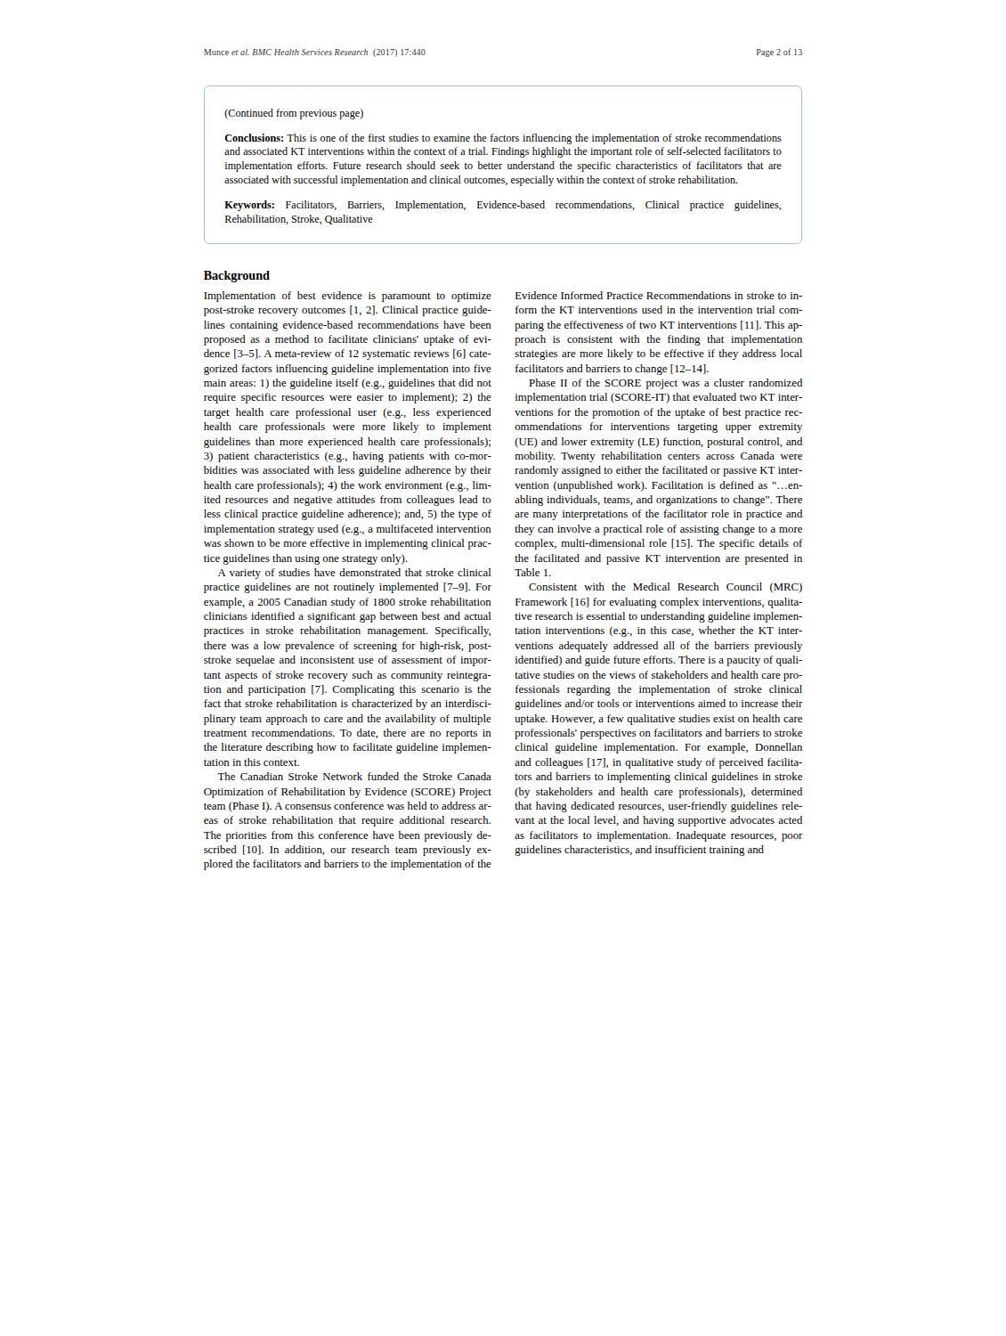Munce et al. BMC Health Services Research (2017) 17:440
Page 2 of 13
(Continued from previous page)
Conclusions: This is one of the first studies to examine the factors influencing the implementation of stroke recommendations and associated KT interventions within the context of a trial. Findings highlight the important role of self-selected facilitators to implementation efforts. Future research should seek to better understand the specific characteristics of facilitators that are associated with successful implementation and clinical outcomes, especially within the context of stroke rehabilitation.
Keywords: Facilitators, Barriers, Implementation, Evidence-based recommendations, Clinical practice guidelines, Rehabilitation, Stroke, Qualitative
Background
Implementation of best evidence is paramount to optimize post-stroke recovery outcomes [1, 2]. Clinical practice guidelines containing evidence-based recommendations have been proposed as a method to facilitate clinicians' uptake of evidence [3–5]. A meta-review of 12 systematic reviews [6] categorized factors influencing guideline implementation into five main areas: 1) the guideline itself (e.g., guidelines that did not require specific resources were easier to implement); 2) the target health care professional user (e.g., less experienced health care professionals were more likely to implement guidelines than more experienced health care professionals); 3) patient characteristics (e.g., having patients with co-morbidities was associated with less guideline adherence by their health care professionals); 4) the work environment (e.g., limited resources and negative attitudes from colleagues lead to less clinical practice guideline adherence); and, 5) the type of implementation strategy used (e.g., a multifaceted intervention was shown to be more effective in implementing clinical practice guidelines than using one strategy only).
A variety of studies have demonstrated that stroke clinical practice guidelines are not routinely implemented [7–9]. For example, a 2005 Canadian study of 1800 stroke rehabilitation clinicians identified a significant gap between best and actual practices in stroke rehabilitation management. Specifically, there was a low prevalence of screening for high-risk, post-stroke sequelae and inconsistent use of assessment of important aspects of stroke recovery such as community reintegration and participation [7]. Complicating this scenario is the fact that stroke rehabilitation is characterized by an interdisciplinary team approach to care and the availability of multiple treatment recommendations. To date, there are no reports in the literature describing how to facilitate guideline implementation in this context.
The Canadian Stroke Network funded the Stroke Canada Optimization of Rehabilitation by Evidence (SCORE) Project team (Phase I). A consensus conference was held to address areas of stroke rehabilitation that require additional research. The priorities from this conference have been previously described [10]. In addition, our research team previously explored the facilitators and barriers to the implementation of the Evidence Informed Practice Recommendations in stroke to inform the KT interventions used in the intervention trial comparing the effectiveness of two KT interventions [11]. This approach is consistent with the finding that implementation strategies are more likely to be effective if they address local facilitators and barriers to change [12–14].
Phase II of the SCORE project was a cluster randomized implementation trial (SCORE-IT) that evaluated two KT interventions for the promotion of the uptake of best practice recommendations for interventions targeting upper extremity (UE) and lower extremity (LE) function, postural control, and mobility. Twenty rehabilitation centers across Canada were randomly assigned to either the facilitated or passive KT intervention (unpublished work). Facilitation is defined as "…enabling individuals, teams, and organizations to change". There are many interpretations of the facilitator role in practice and they can involve a practical role of assisting change to a more complex, multi-dimensional role [15]. The specific details of the facilitated and passive KT intervention are presented in Table 1.
Consistent with the Medical Research Council (MRC) Framework [16] for evaluating complex interventions, qualitative research is essential to understanding guideline implementation interventions (e.g., in this case, whether the KT interventions adequately addressed all of the barriers previously identified) and guide future efforts. There is a paucity of qualitative studies on the views of stakeholders and health care professionals regarding the implementation of stroke clinical guidelines and/or tools or interventions aimed to increase their uptake. However, a few qualitative studies exist on health care professionals' perspectives on facilitators and barriers to stroke clinical guideline implementation. For example, Donnellan and colleagues [17], in qualitative study of perceived facilitators and barriers to implementing clinical guidelines in stroke (by stakeholders and health care professionals), determined that having dedicated resources, user-friendly guidelines relevant at the local level, and having supportive advocates acted as facilitators to implementation. Inadequate resources, poor guidelines characteristics, and insufficient training and